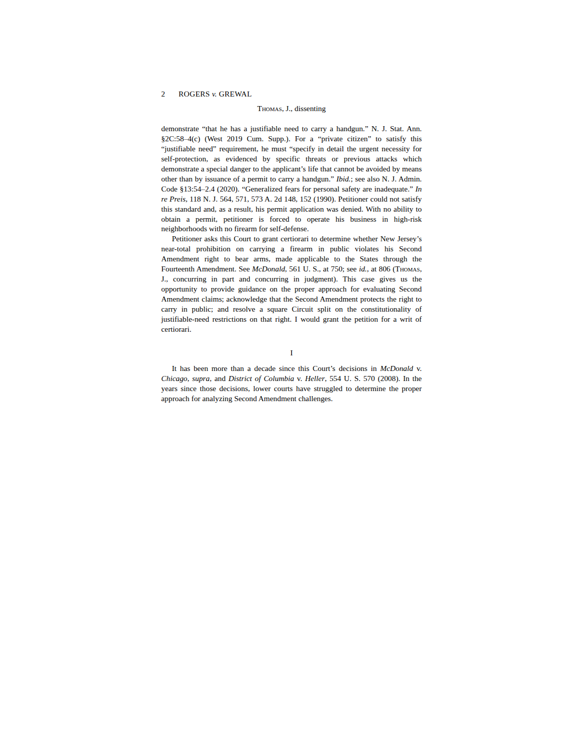2 ROGERS v. GREWAL
Thomas, J., dissenting
demonstrate “that he has a justifiable need to carry a handgun.” N. J. Stat. Ann. §2C:58–4(c) (West 2019 Cum. Supp.). For a “private citizen” to satisfy this “justifiable need” requirement, he must “specify in detail the urgent necessity for self-protection, as evidenced by specific threats or previous attacks which demonstrate a special danger to the applicant’s life that cannot be avoided by means other than by issuance of a permit to carry a handgun.” Ibid.; see also N. J. Admin. Code §13:54–2.4 (2020). “Generalized fears for personal safety are inadequate.” In re Preis, 118 N. J. 564, 571, 573 A. 2d 148, 152 (1990). Petitioner could not satisfy this standard and, as a result, his permit application was denied. With no ability to obtain a permit, petitioner is forced to operate his business in high-risk neighborhoods with no firearm for self-defense.
Petitioner asks this Court to grant certiorari to determine whether New Jersey’s near-total prohibition on carrying a firearm in public violates his Second Amendment right to bear arms, made applicable to the States through the Fourteenth Amendment. See McDonald, 561 U. S., at 750; see id., at 806 (Thomas, J., concurring in part and concurring in judgment). This case gives us the opportunity to provide guidance on the proper approach for evaluating Second Amendment claims; acknowledge that the Second Amendment protects the right to carry in public; and resolve a square Circuit split on the constitutionality of justifiable-need restrictions on that right. I would grant the petition for a writ of certiorari.
I
It has been more than a decade since this Court’s decisions in McDonald v. Chicago, supra, and District of Columbia v. Heller, 554 U. S. 570 (2008). In the years since those decisions, lower courts have struggled to determine the proper approach for analyzing Second Amendment challenges.